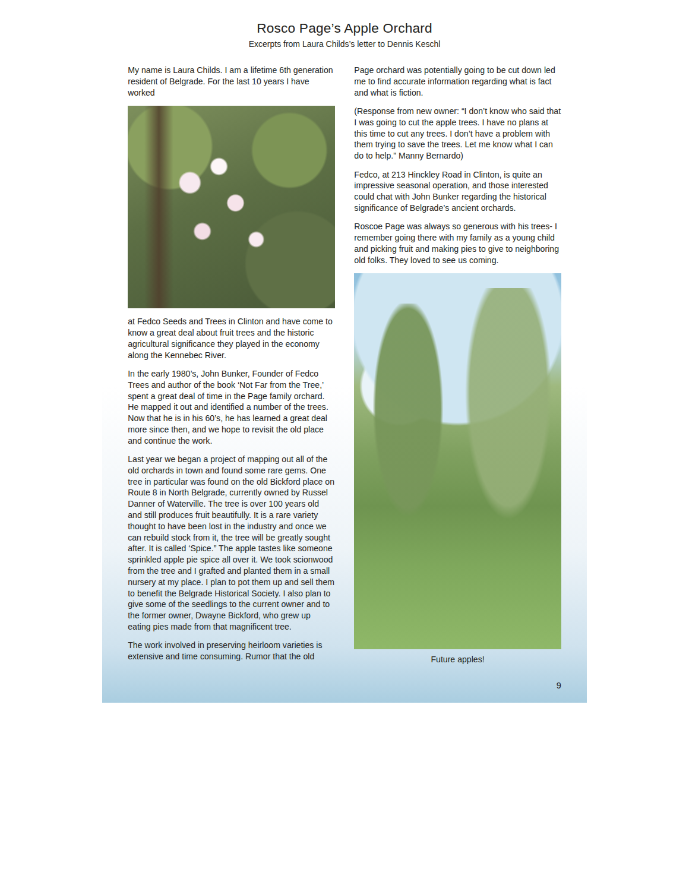Rosco Page’s Apple Orchard
Excerpts from Laura Childs’s letter to Dennis Keschl
My name is Laura Childs. I am a lifetime 6th generation resident of Belgrade. For the last 10 years I have worked
at Fedco Seeds and Trees in Clinton and have come to know a great deal about fruit trees and the historic agricultural significance they played in the economy along the Kennebec River.
In the early 1980’s, John Bunker, Founder of Fedco Trees and author of the book ‘Not Far from the Tree,’ spent a great deal of time in the Page family orchard. He mapped it out and identified a number of the trees. Now that he is in his 60’s, he has learned a great deal more since then, and we hope to revisit the old place and continue the work.
Last year we began a project of mapping out all of the old orchards in town and found some rare gems. One tree in particular was found on the old Bickford place on Route 8 in North Belgrade, currently owned by Russel Danner of Waterville. The tree is over 100 years old and still produces fruit beautifully. It is a rare variety thought to have been lost in the industry and once we can rebuild stock from it, the tree will be greatly sought after. It is called ‘Spice.” The apple tastes like someone sprinkled apple pie spice all over it. We took scionwood from the tree and I grafted and planted them in a small nursery at my place. I plan to pot them up and sell them to benefit the Belgrade Historical Society. I also plan to give some of the seedlings to the current owner and to the former owner, Dwayne Bickford, who grew up eating pies made from that magnificent tree.
The work involved in preserving heirloom varieties is extensive and time consuming. Rumor that the old Page orchard was potentially going to be cut down led me to find accurate information regarding what is fact and what is fiction.
(Response from new owner: “I don’t know who said that I was going to cut the apple trees. I have no plans at this time to cut any trees. I don’t have a problem with them trying to save the trees. Let me know what I can do to help.” Manny Bernardo)
Fedco, at 213 Hinckley Road in Clinton, is quite an impressive seasonal operation, and those interested could chat with John Bunker regarding the historical significance of Belgrade’s ancient orchards.
Roscoe Page was always so generous with his trees- I remember going there with my family as a young child and picking fruit and making pies to give to neighboring old folks. They loved to see us coming.
Future apples!
9